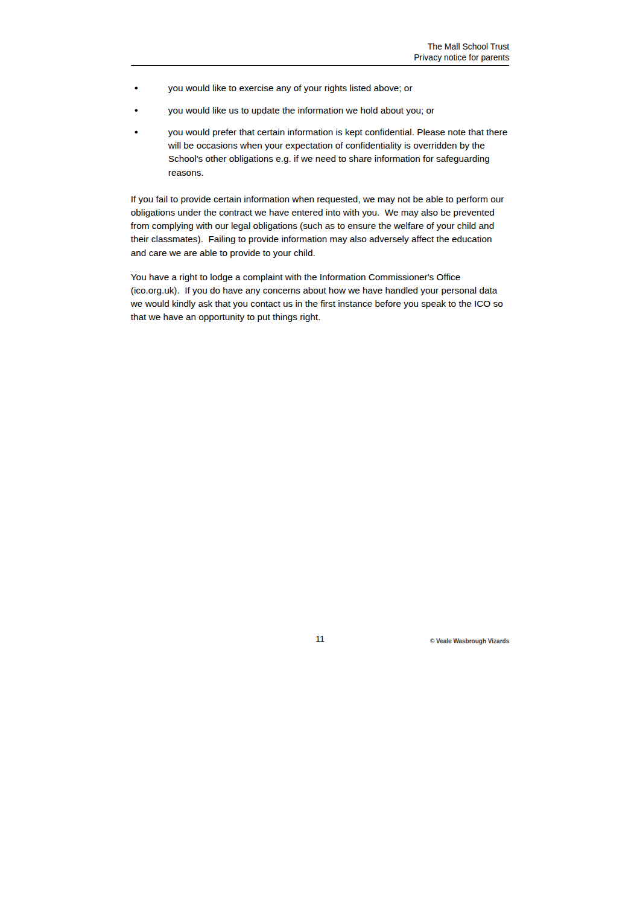The Mall School Trust Privacy notice for parents
you would like to exercise any of your rights listed above; or
you would like us to update the information we hold about you; or
you would prefer that certain information is kept confidential. Please note that there will be occasions when your expectation of confidentiality is overridden by the School's other obligations e.g. if we need to share information for safeguarding reasons.
If you fail to provide certain information when requested, we may not be able to perform our obligations under the contract we have entered into with you. We may also be prevented from complying with our legal obligations (such as to ensure the welfare of your child and their classmates). Failing to provide information may also adversely affect the education and care we are able to provide to your child.
You have a right to lodge a complaint with the Information Commissioner's Office (ico.org.uk). If you do have any concerns about how we have handled your personal data we would kindly ask that you contact us in the first instance before you speak to the ICO so that we have an opportunity to put things right.
11
© Veale Wasbrough Vizards